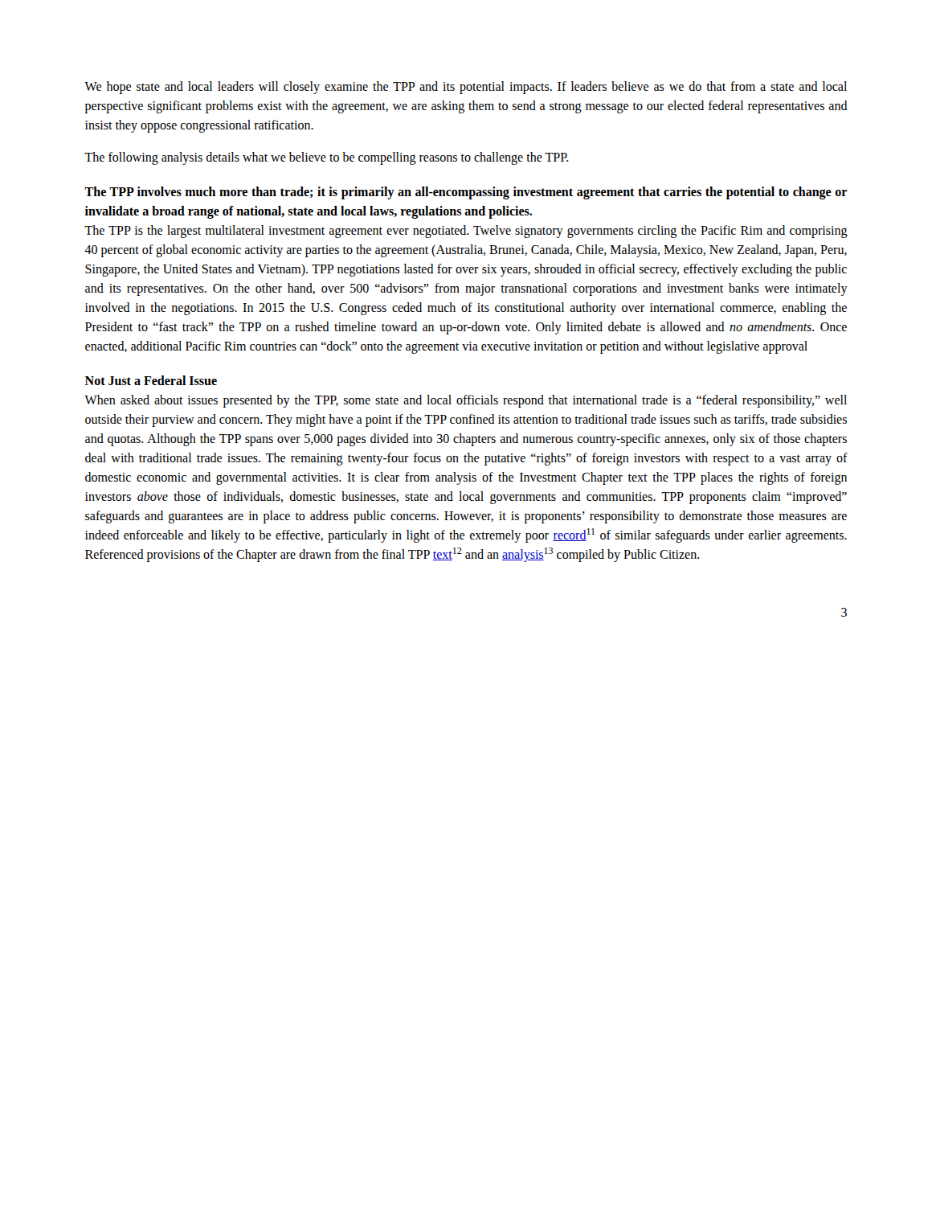We hope state and local leaders will closely examine the TPP and its potential impacts. If leaders believe as we do that from a state and local perspective significant problems exist with the agreement, we are asking them to send a strong message to our elected federal representatives and insist they oppose congressional ratification.
The following analysis details what we believe to be compelling reasons to challenge the TPP.
The TPP involves much more than trade; it is primarily an all-encompassing investment agreement that carries the potential to change or invalidate a broad range of national, state and local laws, regulations and policies.
The TPP is the largest multilateral investment agreement ever negotiated. Twelve signatory governments circling the Pacific Rim and comprising 40 percent of global economic activity are parties to the agreement (Australia, Brunei, Canada, Chile, Malaysia, Mexico, New Zealand, Japan, Peru, Singapore, the United States and Vietnam). TPP negotiations lasted for over six years, shrouded in official secrecy, effectively excluding the public and its representatives. On the other hand, over 500 “advisors” from major transnational corporations and investment banks were intimately involved in the negotiations. In 2015 the U.S. Congress ceded much of its constitutional authority over international commerce, enabling the President to “fast track” the TPP on a rushed timeline toward an up-or-down vote. Only limited debate is allowed and no amendments. Once enacted, additional Pacific Rim countries can “dock” onto the agreement via executive invitation or petition and without legislative approval
Not Just a Federal Issue
When asked about issues presented by the TPP, some state and local officials respond that international trade is a “federal responsibility,” well outside their purview and concern. They might have a point if the TPP confined its attention to traditional trade issues such as tariffs, trade subsidies and quotas. Although the TPP spans over 5,000 pages divided into 30 chapters and numerous country-specific annexes, only six of those chapters deal with traditional trade issues. The remaining twenty-four focus on the putative “rights” of foreign investors with respect to a vast array of domestic economic and governmental activities. It is clear from analysis of the Investment Chapter text the TPP places the rights of foreign investors above those of individuals, domestic businesses, state and local governments and communities. TPP proponents claim “improved” safeguards and guarantees are in place to address public concerns. However, it is proponents’ responsibility to demonstrate those measures are indeed enforceable and likely to be effective, particularly in light of the extremely poor record11 of similar safeguards under earlier agreements. Referenced provisions of the Chapter are drawn from the final TPP text12 and an analysis13 compiled by Public Citizen.
3